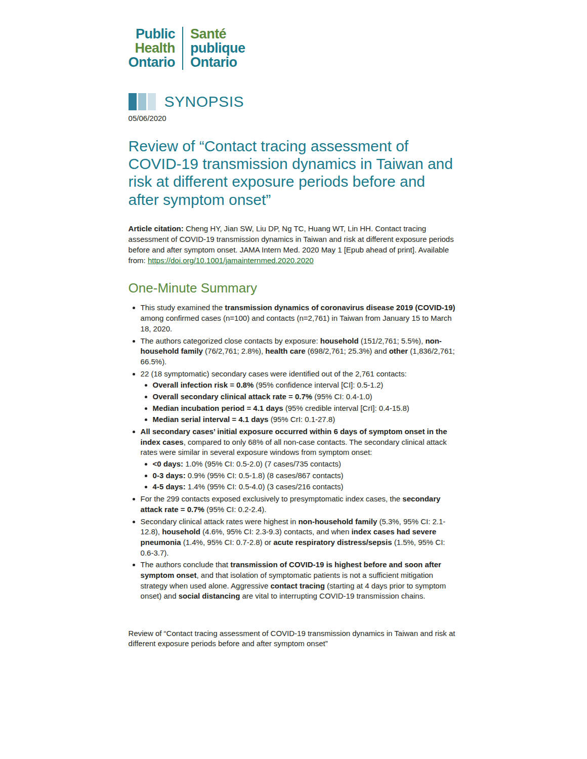Public Health Ontario
Santé publique Ontario
SYNOPSIS
05/06/2020
Review of “Contact tracing assessment of COVID-19 transmission dynamics in Taiwan and risk at different exposure periods before and after symptom onset”
Article citation: Cheng HY, Jian SW, Liu DP, Ng TC, Huang WT, Lin HH. Contact tracing assessment of COVID-19 transmission dynamics in Taiwan and risk at different exposure periods before and after symptom onset. JAMA Intern Med. 2020 May 1 [Epub ahead of print]. Available from: https://doi.org/10.1001/jamainternmed.2020.2020
One-Minute Summary
This study examined the transmission dynamics of coronavirus disease 2019 (COVID-19) among confirmed cases (n=100) and contacts (n=2,761) in Taiwan from January 15 to March 18, 2020.
The authors categorized close contacts by exposure: household (151/2,761; 5.5%), non-household family (76/2,761; 2.8%), health care (698/2,761; 25.3%) and other (1,836/2,761; 66.5%).
22 (18 symptomatic) secondary cases were identified out of the 2,761 contacts:
Overall infection risk = 0.8% (95% confidence interval [CI]: 0.5-1.2)
Overall secondary clinical attack rate = 0.7% (95% CI: 0.4-1.0)
Median incubation period = 4.1 days (95% credible interval [CrI]: 0.4-15.8)
Median serial interval = 4.1 days (95% CrI: 0.1-27.8)
All secondary cases’ initial exposure occurred within 6 days of symptom onset in the index cases, compared to only 68% of all non-case contacts. The secondary clinical attack rates were similar in several exposure windows from symptom onset:
<0 days: 1.0% (95% CI: 0.5-2.0) (7 cases/735 contacts)
0-3 days: 0.9% (95% CI: 0.5-1.8) (8 cases/867 contacts)
4-5 days: 1.4% (95% CI: 0.5-4.0) (3 cases/216 contacts)
For the 299 contacts exposed exclusively to presymptomatic index cases, the secondary attack rate = 0.7% (95% CI: 0.2-2.4).
Secondary clinical attack rates were highest in non-household family (5.3%, 95% CI: 2.1-12.8), household (4.6%, 95% CI: 2.3-9.3) contacts, and when index cases had severe pneumonia (1.4%, 95% CI: 0.7-2.8) or acute respiratory distress/sepsis (1.5%, 95% CI: 0.6-3.7).
The authors conclude that transmission of COVID-19 is highest before and soon after symptom onset, and that isolation of symptomatic patients is not a sufficient mitigation strategy when used alone. Aggressive contact tracing (starting at 4 days prior to symptom onset) and social distancing are vital to interrupting COVID-19 transmission chains.
Review of “Contact tracing assessment of COVID-19 transmission dynamics in Taiwan and risk at different exposure periods before and after symptom onset”